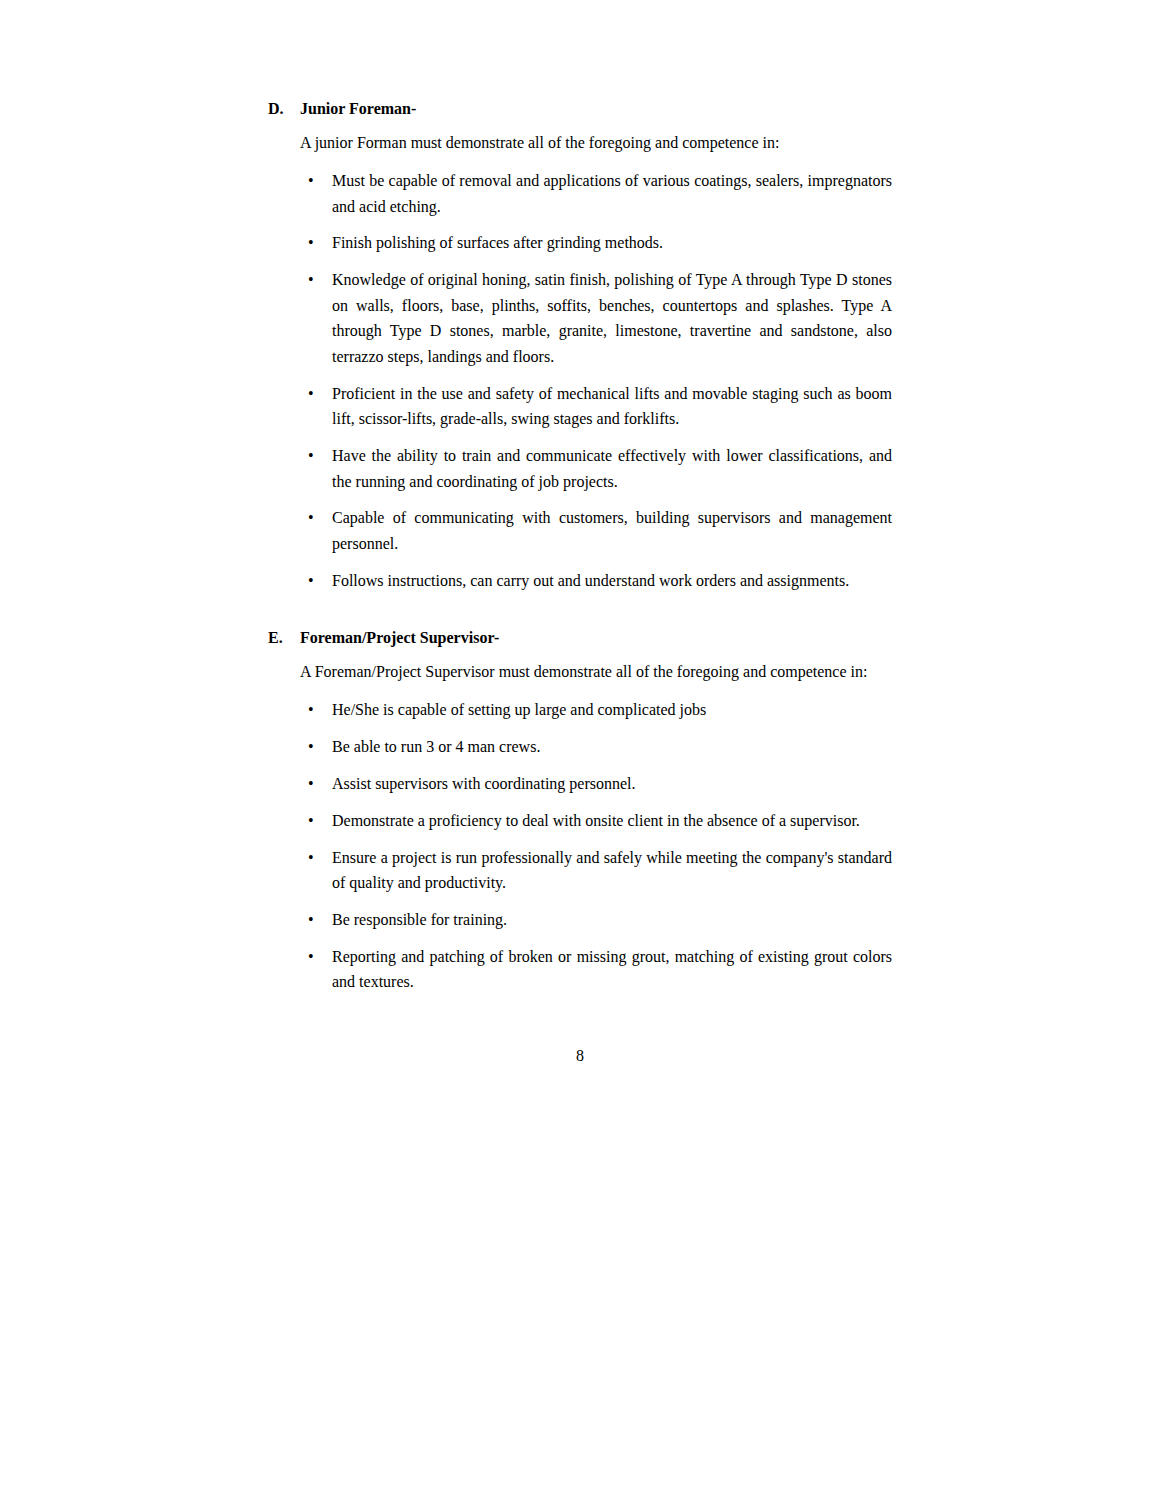D. Junior Foreman-
A junior Forman must demonstrate all of the foregoing and competence in:
Must be capable of removal and applications of various coatings, sealers, impregnators and acid etching.
Finish polishing of surfaces after grinding methods.
Knowledge of original honing, satin finish, polishing of Type A through Type D stones on walls, floors, base, plinths, soffits, benches, countertops and splashes. Type A through Type D stones, marble, granite, limestone, travertine and sandstone, also terrazzo steps, landings and floors.
Proficient in the use and safety of mechanical lifts and movable staging such as boom lift, scissor-lifts, grade-alls, swing stages and forklifts.
Have the ability to train and communicate effectively with lower classifications, and the running and coordinating of job projects.
Capable of communicating with customers, building supervisors and management personnel.
Follows instructions, can carry out and understand work orders and assignments.
E. Foreman/Project Supervisor-
A Foreman/Project Supervisor must demonstrate all of the foregoing and competence in:
He/She is capable of setting up large and complicated jobs
Be able to run 3 or 4 man crews.
Assist supervisors with coordinating personnel.
Demonstrate a proficiency to deal with onsite client in the absence of a supervisor.
Ensure a project is run professionally and safely while meeting the company's standard of quality and productivity.
Be responsible for training.
Reporting and patching of broken or missing grout, matching of existing grout colors and textures.
8